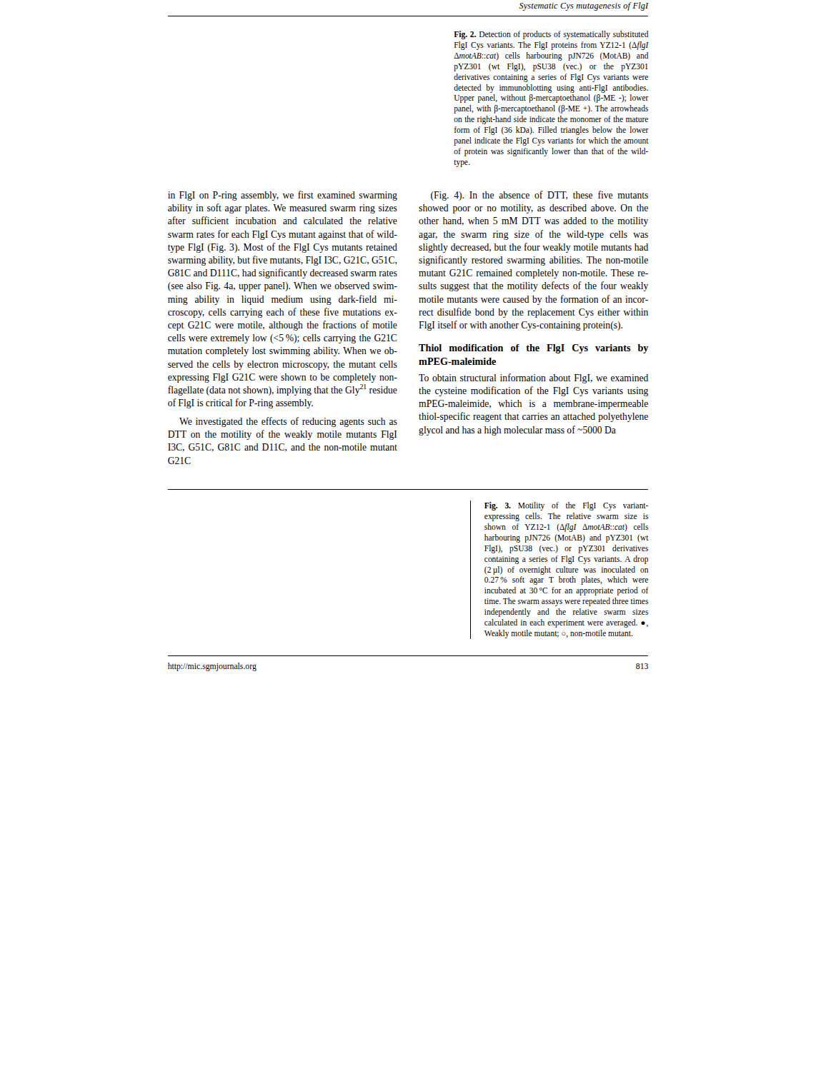Systematic Cys mutagenesis of FlgI
Fig. 2. Detection of products of systematically substituted FlgI Cys variants. The FlgI proteins from YZ12-1 (ΔflgI ΔmotAB::cat) cells harbouring pJN726 (MotAB) and pYZ301 (wt FlgI), pSU38 (vec.) or the pYZ301 derivatives containing a series of FlgI Cys variants were detected by immunoblotting using anti-FlgI antibodies. Upper panel, without β-mercaptoethanol (β-ME -); lower panel, with β-mercaptoethanol (β-ME +). The arrowheads on the right-hand side indicate the monomer of the mature form of FlgI (36 kDa). Filled triangles below the lower panel indicate the FlgI Cys variants for which the amount of protein was significantly lower than that of the wild-type.
in FlgI on P-ring assembly, we first examined swarming ability in soft agar plates. We measured swarm ring sizes after sufficient incubation and calculated the relative swarm rates for each FlgI Cys mutant against that of wild-type FlgI (Fig. 3). Most of the FlgI Cys mutants retained swarming ability, but five mutants, FlgI I3C, G21C, G51C, G81C and D111C, had significantly decreased swarm rates (see also Fig. 4a, upper panel). When we observed swimming ability in liquid medium using dark-field microscopy, cells carrying each of these five mutations except G21C were motile, although the fractions of motile cells were extremely low (<5 %); cells carrying the G21C mutation completely lost swimming ability. When we observed the cells by electron microscopy, the mutant cells expressing FlgI G21C were shown to be completely non-flagellate (data not shown), implying that the Gly21 residue of FlgI is critical for P-ring assembly.
We investigated the effects of reducing agents such as DTT on the motility of the weakly motile mutants FlgI I3C, G51C, G81C and D11C, and the non-motile mutant G21C
(Fig. 4). In the absence of DTT, these five mutants showed poor or no motility, as described above. On the other hand, when 5 mM DTT was added to the motility agar, the swarm ring size of the wild-type cells was slightly decreased, but the four weakly motile mutants had significantly restored swarming abilities. The non-motile mutant G21C remained completely non-motile. These results suggest that the motility defects of the four weakly motile mutants were caused by the formation of an incorrect disulfide bond by the replacement Cys either within FlgI itself or with another Cys-containing protein(s).
Thiol modification of the FlgI Cys variants by mPEG-maleimide
To obtain structural information about FlgI, we examined the cysteine modification of the FlgI Cys variants using mPEG-maleimide, which is a membrane-impermeable thiol-specific reagent that carries an attached polyethylene glycol and has a high molecular mass of ~5000 Da
Fig. 3. Motility of the FlgI Cys variant-expressing cells. The relative swarm size is shown of YZ12-1 (ΔflgI ΔmotAB::cat) cells harbouring pJN726 (MotAB) and pYZ301 (wt FlgI), pSU38 (vec.) or pYZ301 derivatives containing a series of FlgI Cys variants. A drop (2 µl) of overnight culture was inoculated on 0.27 % soft agar T broth plates, which were incubated at 30 °C for an appropriate period of time. The swarm assays were repeated three times independently and the relative swarm sizes calculated in each experiment were averaged. ●, Weakly motile mutant; ○, non-motile mutant.
http://mic.sgmjournals.org 813